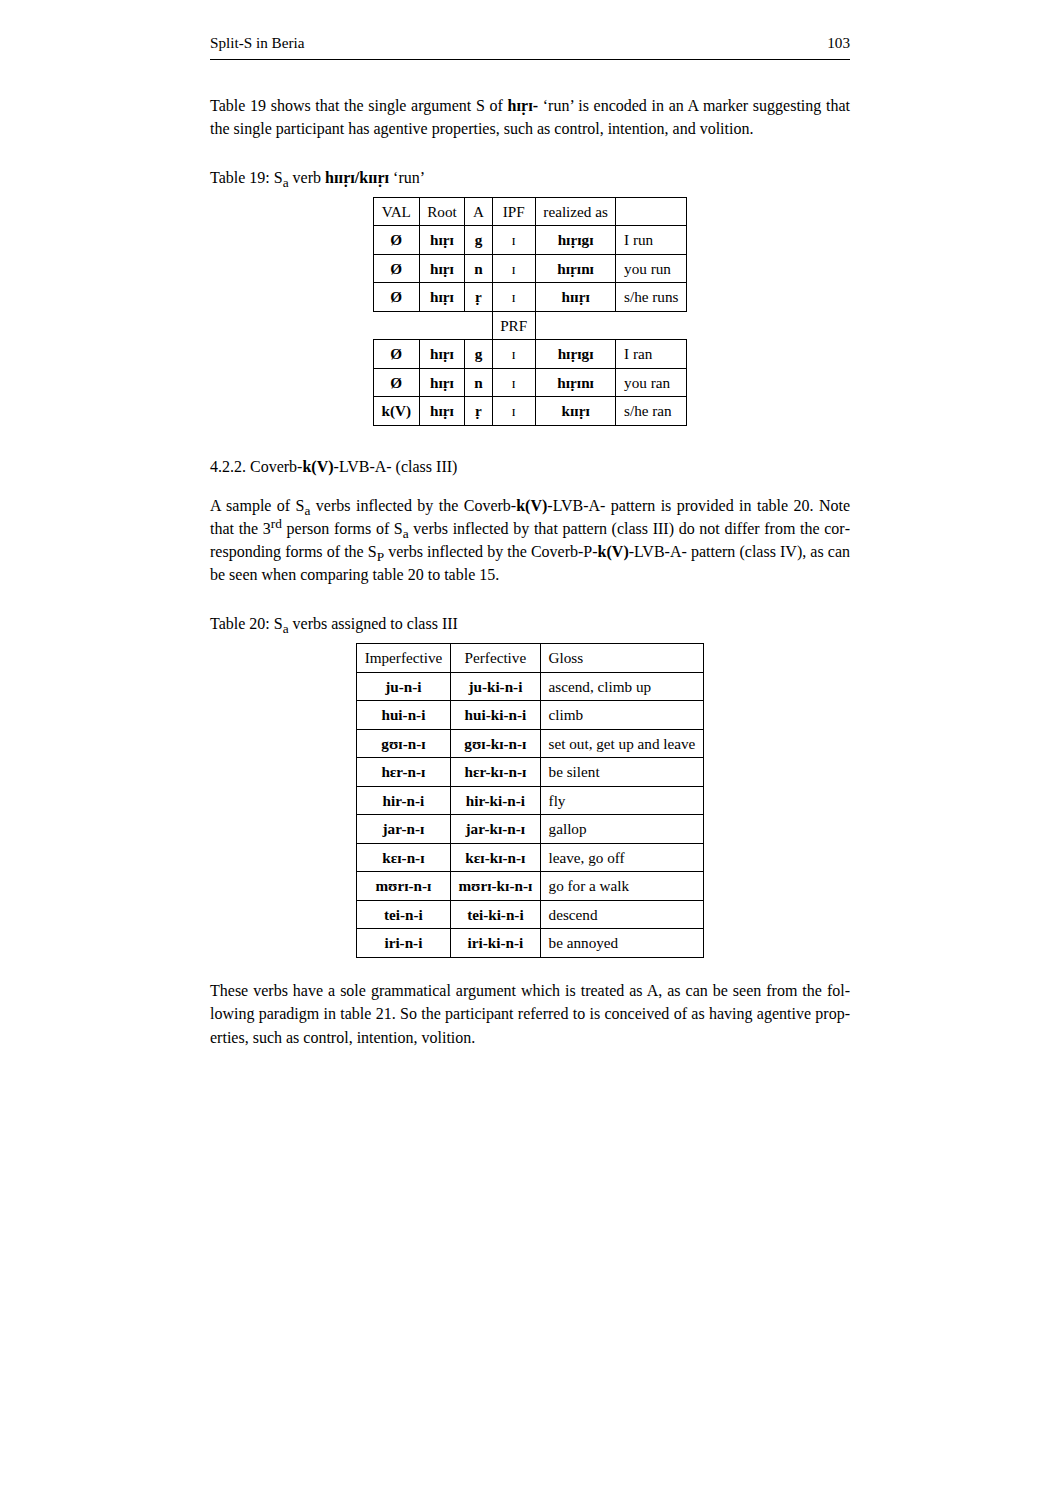Split-S in Beria 103
Table 19 shows that the single argument S of hɪṛɪ- ‘run’ is encoded in an A marker suggesting that the single participant has agentive properties, such as control, intention, and volition.
Table 19: Sa verb hɪɪṛɪ/kɪɪṛɪ ‘run’
| VAL | Root | A | IPF | realized as | |
| --- | --- | --- | --- | --- | --- |
| Ø | h ɪ ṛ ɪ | g | ɪ | h ɪ ṛ ɪ g ɪ | I run |
| Ø | h ɪ ṛ ɪ | n | ɪ | h ɪ ṛ ɪ n ɪ | you run |
| Ø | h ɪ ṛ ɪ | ṛ | ɪ | h ɪɪ ṛ ɪ | s/he runs |
| | | | PRF | | |
| Ø | h ɪ ṛ ɪ | g | ɪ | h ɪ ṛ ɪ g ɪ | I ran |
| Ø | h ɪ ṛ ɪ | n | ɪ | h ɪ ṛ ɪ n ɪ | you ran |
| k(V) | h ɪ ṛ ɪ | ṛ | ɪ | k ɪɪ ṛ ɪ | s/he ran |
4.2.2. Coverb-k(V)-LVB-A- (class III)
A sample of Sa verbs inflected by the Coverb-k(V)-LVB-A- pattern is provided in table 20. Note that the 3rd person forms of Sa verbs inflected by that pattern (class III) do not differ from the corresponding forms of the SP verbs inflected by the Coverb-P-k(V)-LVB-A- pattern (class IV), as can be seen when comparing table 20 to table 15.
Table 20: Sa verbs assigned to class III
| Imperfective | Perfective | Gloss |
| --- | --- | --- |
| ju-n-i | ju-ki-n-i | ascend, climb up |
| hui-n-i | hui-ki-n-i | climb |
| g ʊɪ -n- ɪ | g ʊɪ -k ɪ -n- ɪ | set out, get up and leave |
| h ɛ r-n- ɪ | h ɛ r-k ɪ -n- ɪ | be silent |
| hir-n-i | hir-ki-n-i | fly |
| jar-n- ɪ | jar-k ɪ -n- ɪ | gallop |
| k ɛɪ -n- ɪ | k ɛɪ -k ɪ -n- ɪ | leave, go off |
| m ʊ r ɪ -n- ɪ | m ʊ r ɪ -k ɪ -n- ɪ | go for a walk |
| tei-n-i | tei-ki-n-i | descend |
| iri-n-i | iri-ki-n-i | be annoyed |
These verbs have a sole grammatical argument which is treated as A, as can be seen from the following paradigm in table 21. So the participant referred to is conceived of as having agentive properties, such as control, intention, volition.